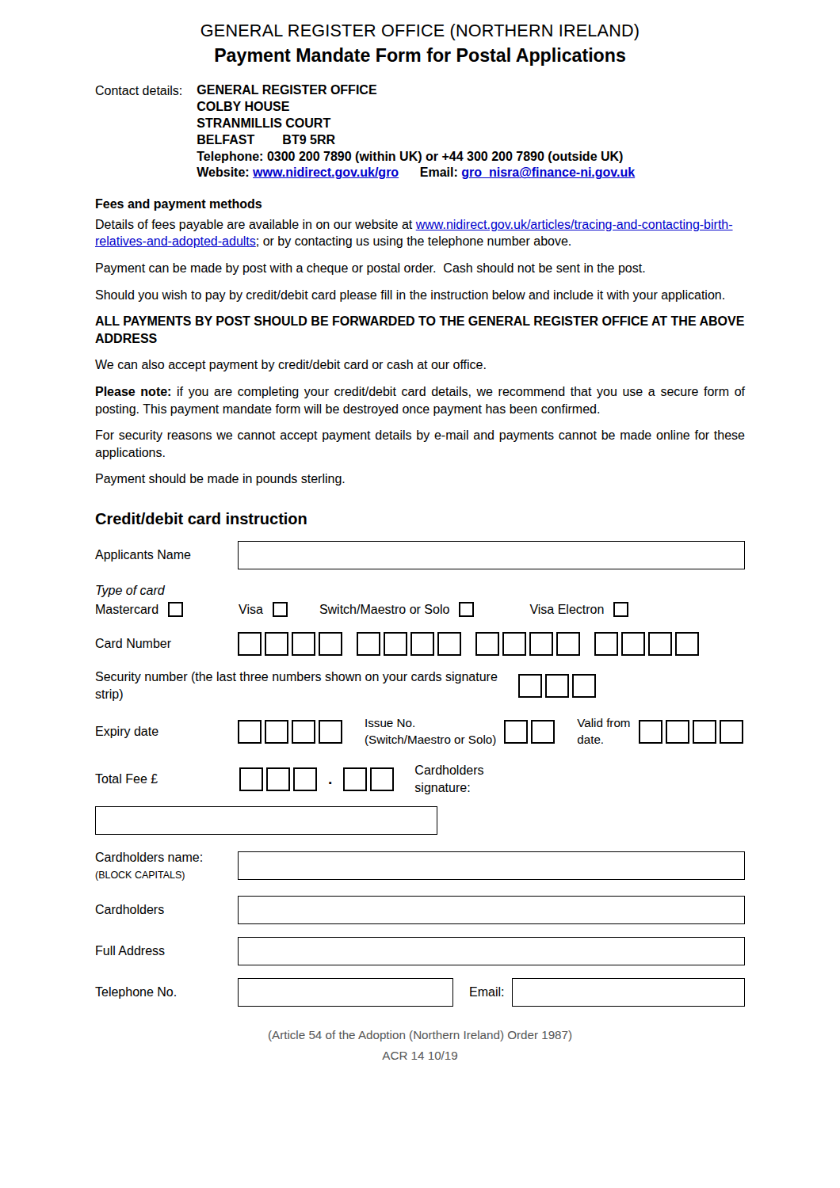GENERAL REGISTER OFFICE (NORTHERN IRELAND)
Payment Mandate Form for Postal Applications
Contact details:
GENERAL REGISTER OFFICE
COLBY HOUSE
STRANMILLIS COURT
BELFAST BT9 5RR
Telephone: 0300 200 7890 (within UK) or +44 300 200 7890 (outside UK)
Website: www.nidirect.gov.uk/gro Email: gro_nisra@finance-ni.gov.uk
Fees and payment methods
Details of fees payable are available in on our website at www.nidirect.gov.uk/articles/tracing-and-contacting-birth-relatives-and-adopted-adults; or by contacting us using the telephone number above.
Payment can be made by post with a cheque or postal order. Cash should not be sent in the post.
Should you wish to pay by credit/debit card please fill in the instruction below and include it with your application.
All payments by post should be forwarded to the General Register Office at the above address
We can also accept payment by credit/debit card or cash at our office.
Please note: if you are completing your credit/debit card details, we recommend that you use a secure form of posting. This payment mandate form will be destroyed once payment has been confirmed.
For security reasons we cannot accept payment details by e-mail and payments cannot be made online for these applications.
Payment should be made in pounds sterling.
Credit/debit card instruction
Applicants Name
Type of card
Mastercard Visa Switch/Maestro or Solo Visa Electron
Card Number
Security number (the last three numbers shown on your cards signature strip)
Expiry date
Issue No.
(Switch/Maestro or Solo)
Valid from
date.
Total Fee £
.
Cardholders
signature:
Cardholders name:
(BLOCK CAPITALS)
Cardholders
Full Address
Telephone No.
Email:
(Article 54 of the Adoption (Northern Ireland) Order 1987)
ACR 14 10/19